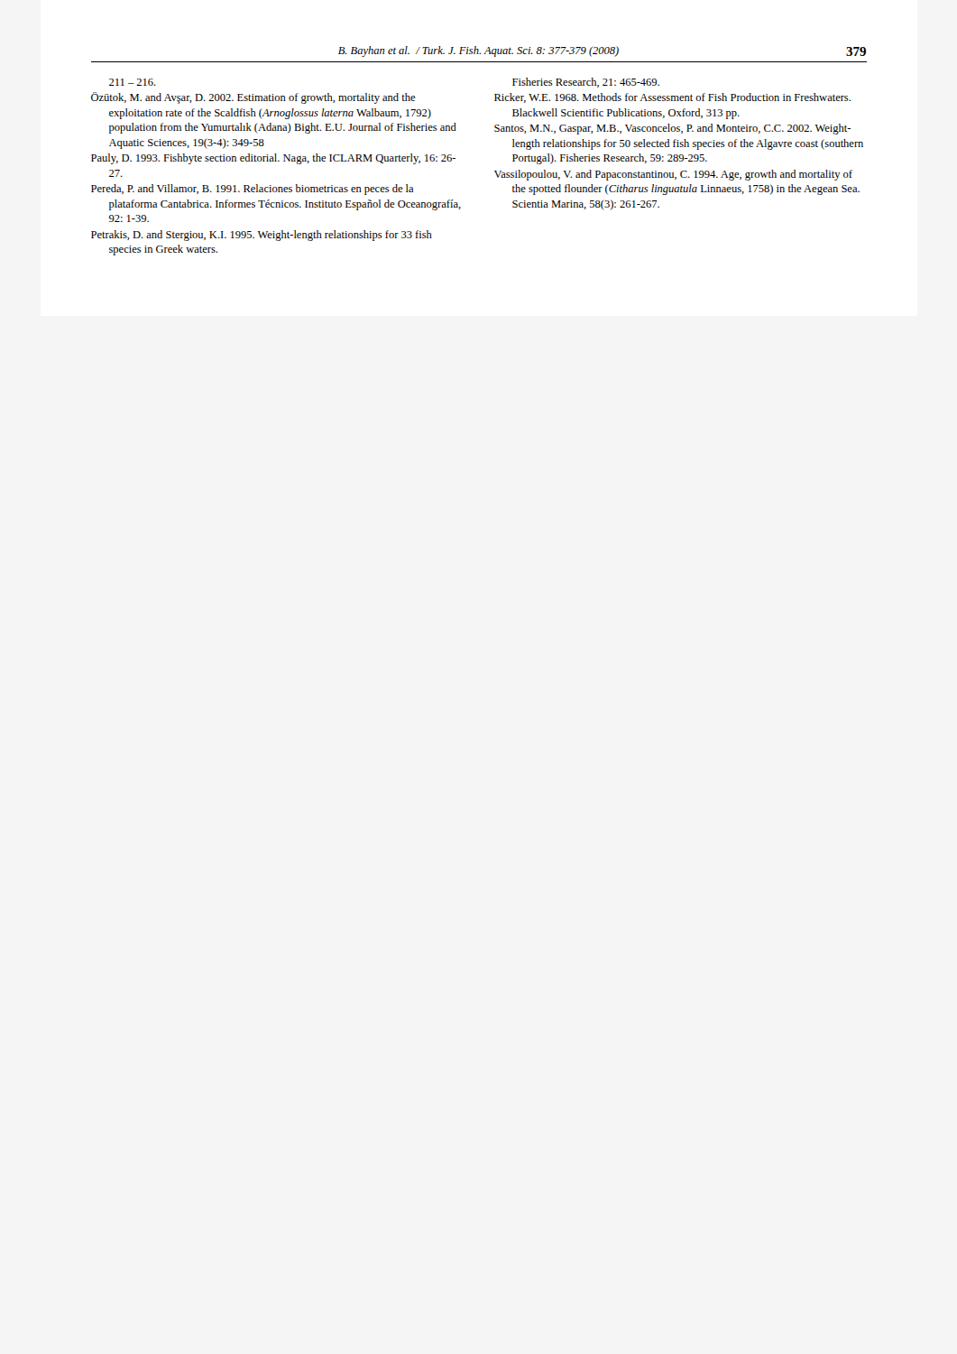B. Bayhan et al. / Turk. J. Fish. Aquat. Sci. 8: 377-379 (2008) 379
211 – 216.
Özütok, M. and Avşar, D. 2002. Estimation of growth, mortality and the exploitation rate of the Scaldfish (Arnoglossus laterna Walbaum, 1792) population from the Yumurtalık (Adana) Bight. E.U. Journal of Fisheries and Aquatic Sciences, 19(3-4): 349-58
Pauly, D. 1993. Fishbyte section editorial. Naga, the ICLARM Quarterly, 16: 26-27.
Pereda, P. and Villamor, B. 1991. Relaciones biometricas en peces de la plataforma Cantabrica. Informes Técnicos. Instituto Español de Oceanografía, 92: 1-39.
Petrakis, D. and Stergiou, K.I. 1995. Weight-length relationships for 33 fish species in Greek waters.
Fisheries Research, 21: 465-469.
Ricker, W.E. 1968. Methods for Assessment of Fish Production in Freshwaters. Blackwell Scientific Publications, Oxford, 313 pp.
Santos, M.N., Gaspar, M.B., Vasconcelos, P. and Monteiro, C.C. 2002. Weight-length relationships for 50 selected fish species of the Algavre coast (southern Portugal). Fisheries Research, 59: 289-295.
Vassilopoulou, V. and Papaconstantinou, C. 1994. Age, growth and mortality of the spotted flounder (Citharus linguatula Linnaeus, 1758) in the Aegean Sea. Scientia Marina, 58(3): 261-267.